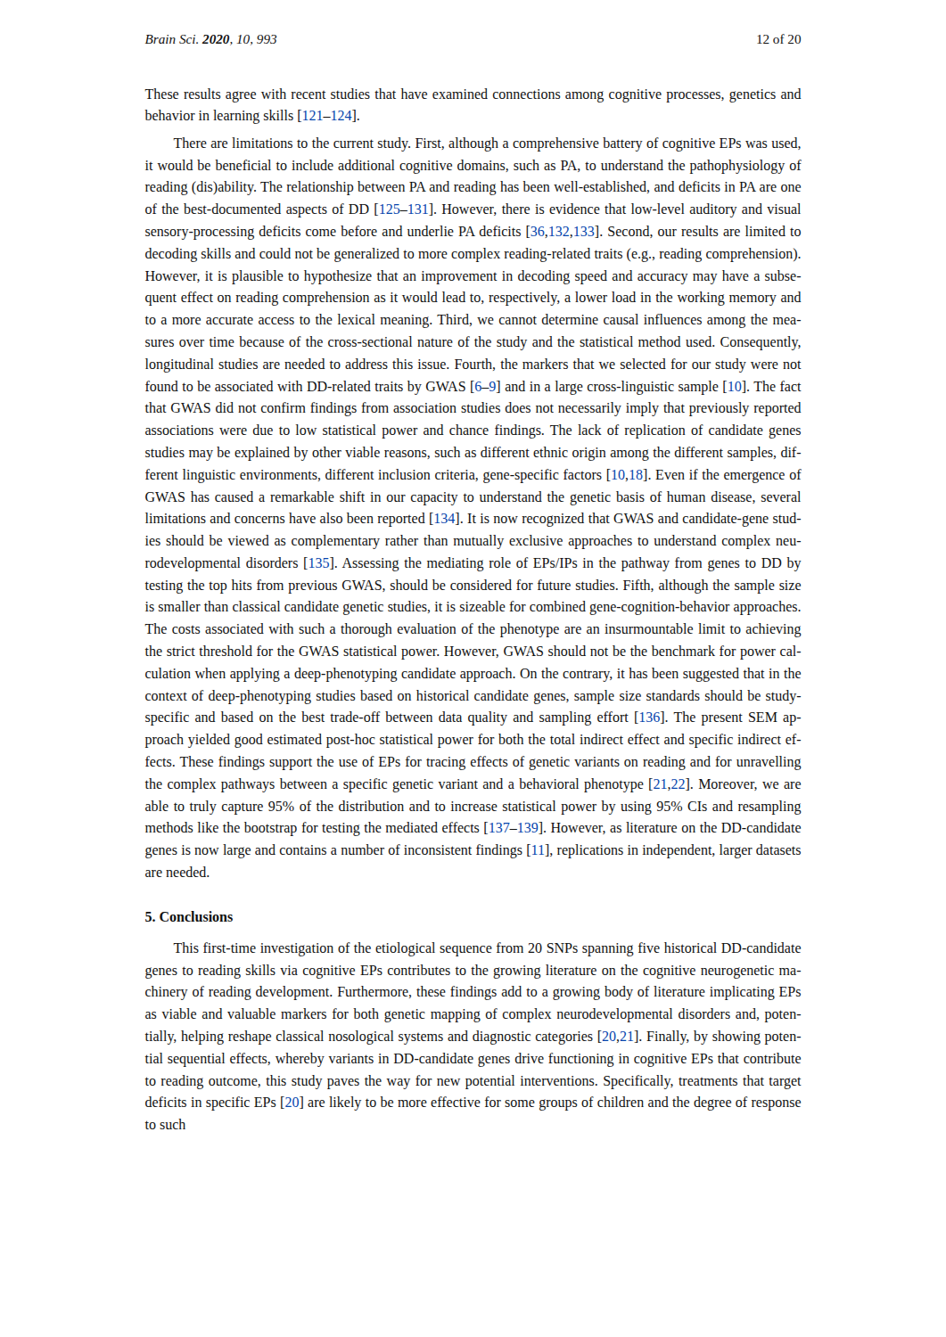Brain Sci. 2020, 10, 993 12 of 20
These results agree with recent studies that have examined connections among cognitive processes, genetics and behavior in learning skills [121–124].
There are limitations to the current study. First, although a comprehensive battery of cognitive EPs was used, it would be beneficial to include additional cognitive domains, such as PA, to understand the pathophysiology of reading (dis)ability. The relationship between PA and reading has been well-established, and deficits in PA are one of the best-documented aspects of DD [125–131]. However, there is evidence that low-level auditory and visual sensory-processing deficits come before and underlie PA deficits [36,132,133]. Second, our results are limited to decoding skills and could not be generalized to more complex reading-related traits (e.g., reading comprehension). However, it is plausible to hypothesize that an improvement in decoding speed and accuracy may have a subsequent effect on reading comprehension as it would lead to, respectively, a lower load in the working memory and to a more accurate access to the lexical meaning. Third, we cannot determine causal influences among the measures over time because of the cross-sectional nature of the study and the statistical method used. Consequently, longitudinal studies are needed to address this issue. Fourth, the markers that we selected for our study were not found to be associated with DD-related traits by GWAS [6–9] and in a large cross-linguistic sample [10]. The fact that GWAS did not confirm findings from association studies does not necessarily imply that previously reported associations were due to low statistical power and chance findings. The lack of replication of candidate genes studies may be explained by other viable reasons, such as different ethnic origin among the different samples, different linguistic environments, different inclusion criteria, gene-specific factors [10,18]. Even if the emergence of GWAS has caused a remarkable shift in our capacity to understand the genetic basis of human disease, several limitations and concerns have also been reported [134]. It is now recognized that GWAS and candidate-gene studies should be viewed as complementary rather than mutually exclusive approaches to understand complex neurodevelopmental disorders [135]. Assessing the mediating role of EPs/IPs in the pathway from genes to DD by testing the top hits from previous GWAS, should be considered for future studies. Fifth, although the sample size is smaller than classical candidate genetic studies, it is sizeable for combined gene-cognition-behavior approaches. The costs associated with such a thorough evaluation of the phenotype are an insurmountable limit to achieving the strict threshold for the GWAS statistical power. However, GWAS should not be the benchmark for power calculation when applying a deep-phenotyping candidate approach. On the contrary, it has been suggested that in the context of deep-phenotyping studies based on historical candidate genes, sample size standards should be study-specific and based on the best trade-off between data quality and sampling effort [136]. The present SEM approach yielded good estimated post-hoc statistical power for both the total indirect effect and specific indirect effects. These findings support the use of EPs for tracing effects of genetic variants on reading and for unravelling the complex pathways between a specific genetic variant and a behavioral phenotype [21,22]. Moreover, we are able to truly capture 95% of the distribution and to increase statistical power by using 95% CIs and resampling methods like the bootstrap for testing the mediated effects [137–139]. However, as literature on the DD-candidate genes is now large and contains a number of inconsistent findings [11], replications in independent, larger datasets are needed.
5. Conclusions
This first-time investigation of the etiological sequence from 20 SNPs spanning five historical DD-candidate genes to reading skills via cognitive EPs contributes to the growing literature on the cognitive neurogenetic machinery of reading development. Furthermore, these findings add to a growing body of literature implicating EPs as viable and valuable markers for both genetic mapping of complex neurodevelopmental disorders and, potentially, helping reshape classical nosological systems and diagnostic categories [20,21]. Finally, by showing potential sequential effects, whereby variants in DD-candidate genes drive functioning in cognitive EPs that contribute to reading outcome, this study paves the way for new potential interventions. Specifically, treatments that target deficits in specific EPs [20] are likely to be more effective for some groups of children and the degree of response to such